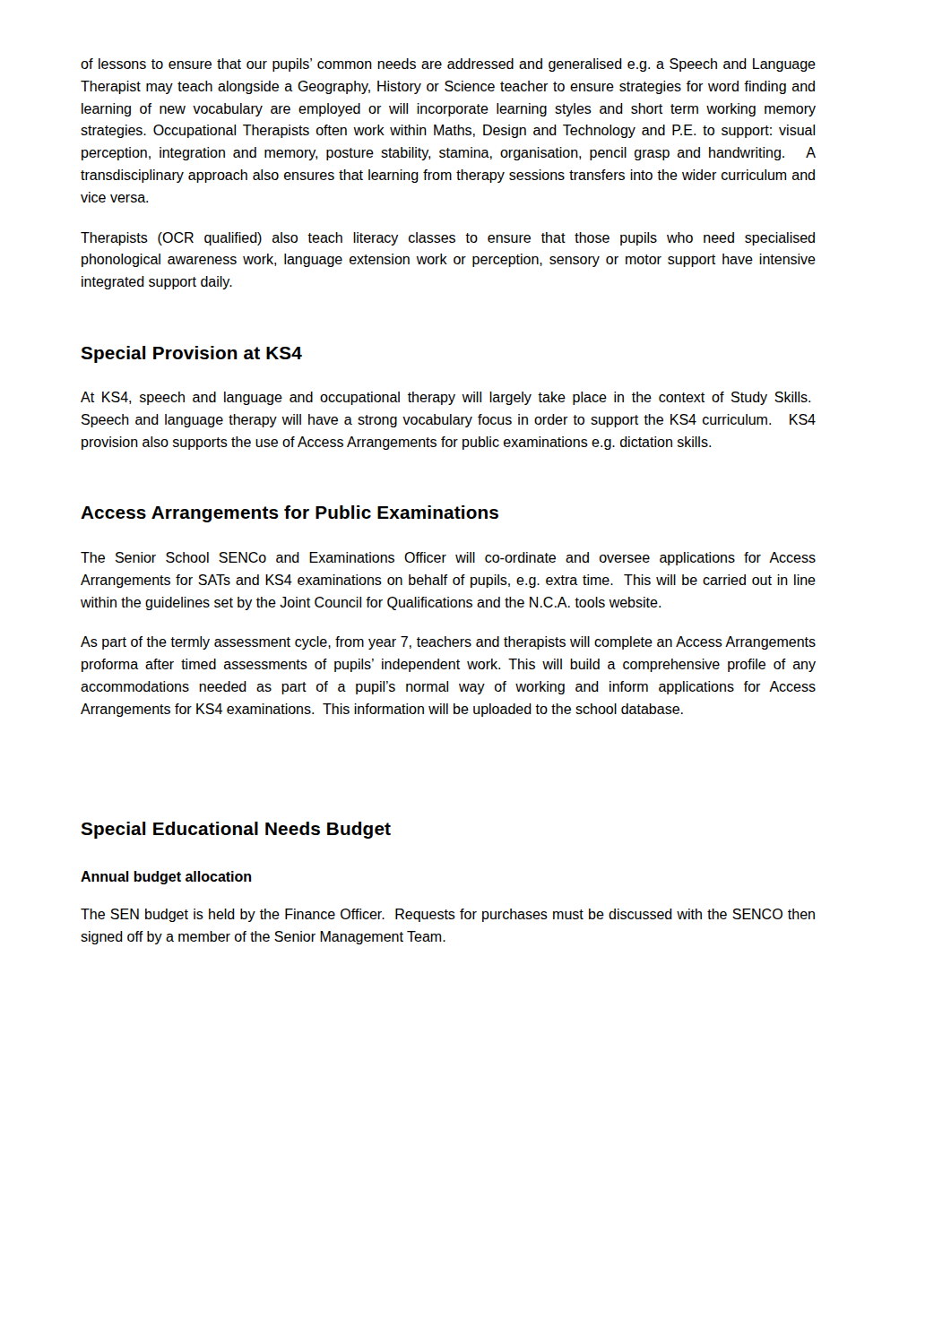of lessons to ensure that our pupils’ common needs are addressed and generalised e.g. a Speech and Language Therapist may teach alongside a Geography, History or Science teacher to ensure strategies for word finding and learning of new vocabulary are employed or will incorporate learning styles and short term working memory strategies. Occupational Therapists often work within Maths, Design and Technology and P.E. to support: visual perception, integration and memory, posture stability, stamina, organisation, pencil grasp and handwriting. A transdisciplinary approach also ensures that learning from therapy sessions transfers into the wider curriculum and vice versa.
Therapists (OCR qualified) also teach literacy classes to ensure that those pupils who need specialised phonological awareness work, language extension work or perception, sensory or motor support have intensive integrated support daily.
Special Provision at KS4
At KS4, speech and language and occupational therapy will largely take place in the context of Study Skills. Speech and language therapy will have a strong vocabulary focus in order to support the KS4 curriculum. KS4 provision also supports the use of Access Arrangements for public examinations e.g. dictation skills.
Access Arrangements for Public Examinations
The Senior School SENCo and Examinations Officer will co-ordinate and oversee applications for Access Arrangements for SATs and KS4 examinations on behalf of pupils, e.g. extra time. This will be carried out in line within the guidelines set by the Joint Council for Qualifications and the N.C.A. tools website.
As part of the termly assessment cycle, from year 7, teachers and therapists will complete an Access Arrangements proforma after timed assessments of pupils’ independent work. This will build a comprehensive profile of any accommodations needed as part of a pupil’s normal way of working and inform applications for Access Arrangements for KS4 examinations. This information will be uploaded to the school database.
Special Educational Needs Budget
Annual budget allocation
The SEN budget is held by the Finance Officer. Requests for purchases must be discussed with the SENCO then signed off by a member of the Senior Management Team.